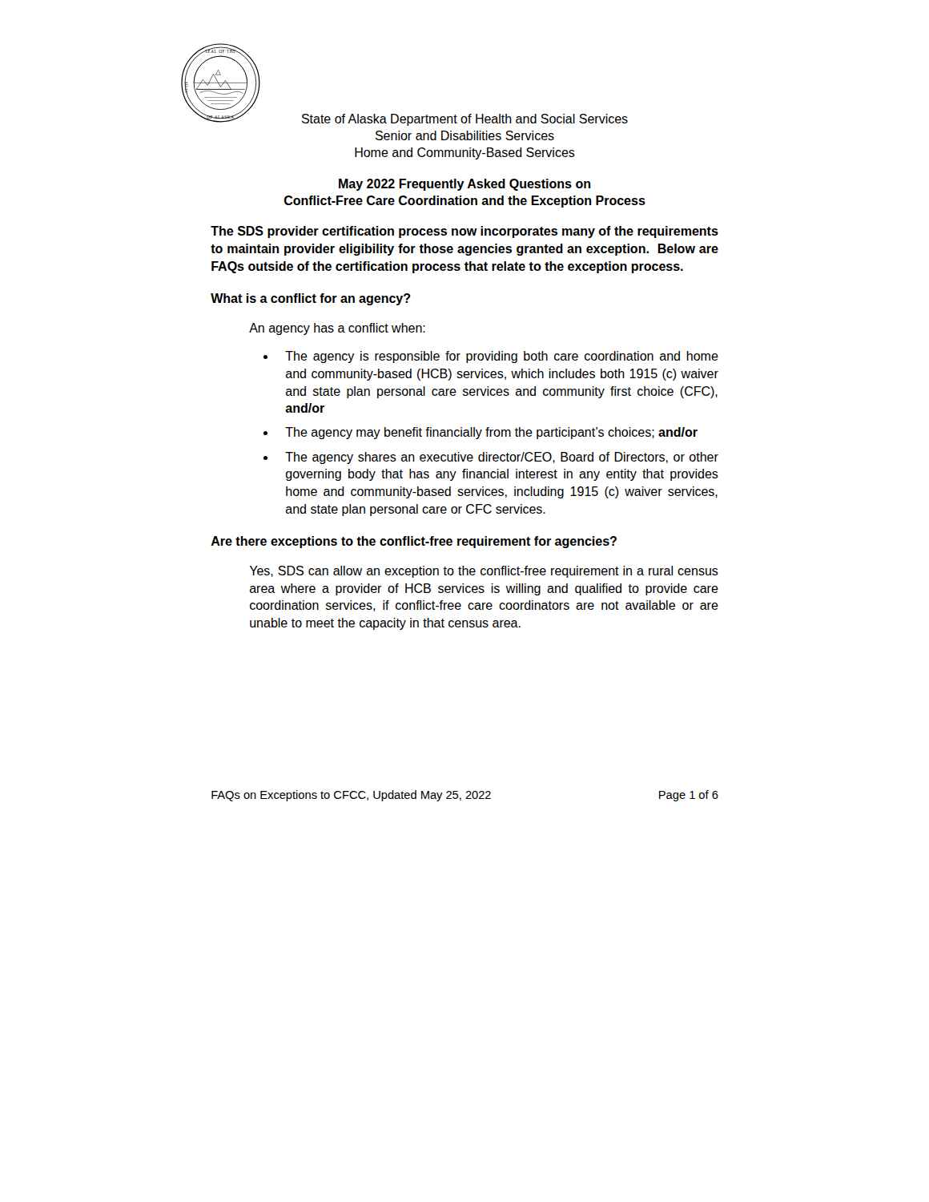SEAL OF THE OF ALASKA STATE
State of Alaska Department of Health and Social Services
Senior and Disabilities Services
Home and Community-Based Services
May 2022 Frequently Asked Questions on
Conflict-Free Care Coordination and the Exception Process
The SDS provider certification process now incorporates many of the requirements to maintain provider eligibility for those agencies granted an exception. Below are FAQs outside of the certification process that relate to the exception process.
What is a conflict for an agency?
An agency has a conflict when:
The agency is responsible for providing both care coordination and home and community-based (HCB) services, which includes both 1915 (c) waiver and state plan personal care services and community first choice (CFC), and/or
The agency may benefit financially from the participant’s choices; and/or
The agency shares an executive director/CEO, Board of Directors, or other governing body that has any financial interest in any entity that provides home and community-based services, including 1915 (c) waiver services, and state plan personal care or CFC services.
Are there exceptions to the conflict-free requirement for agencies?
Yes, SDS can allow an exception to the conflict-free requirement in a rural census area where a provider of HCB services is willing and qualified to provide care coordination services, if conflict-free care coordinators are not available or are unable to meet the capacity in that census area.
FAQs on Exceptions to CFCC, Updated May 25, 2022 Page 1 of 6